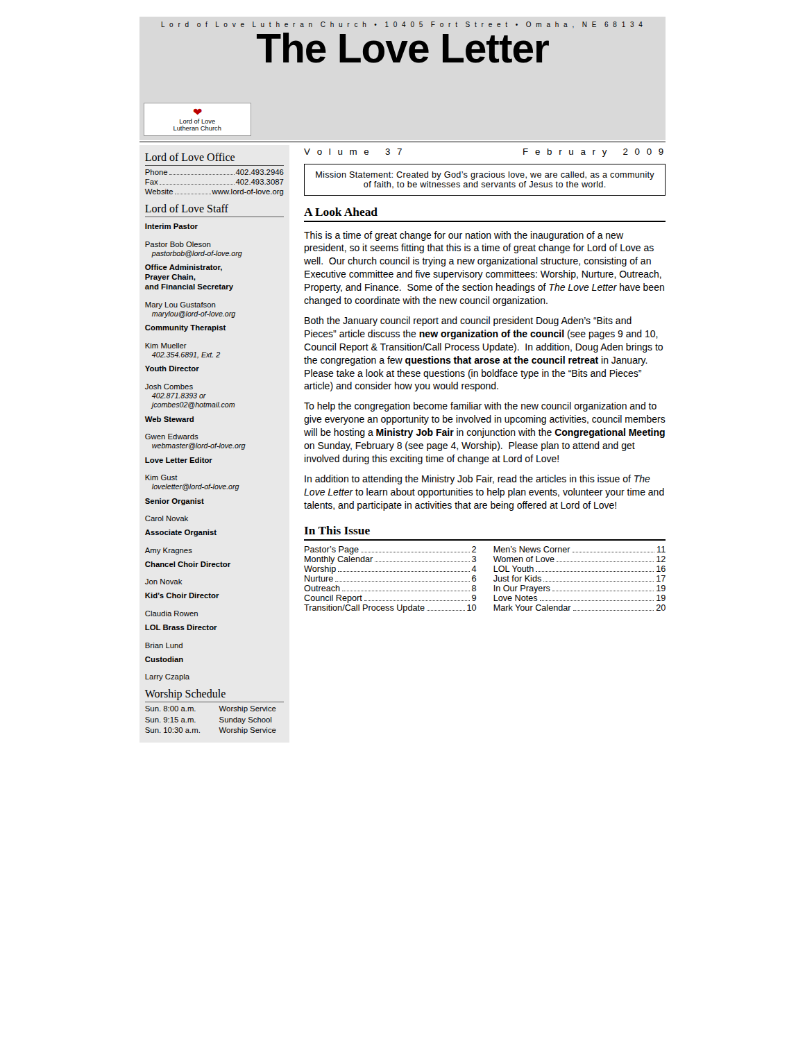L o r d o f L o v e L u t h e r a n C h u r c h • 1 0 4 0 5 F o r t S t r e e t • O m a h a , N E 6 8 1 3 4
The Love Letter
❤
Lord of Love
Lutheran Church
Lord of Love Office
Phone 402.493.2946
Fax 402.493.3087
Website www.lord-of-love.org
Lord of Love Staff
Interim Pastor
Pastor Bob Oleson
pastorbob@lord-of-love.org
Office Administrator,
Prayer Chain,
and Financial Secretary
Mary Lou Gustafson
marylou@lord-of-love.org
Community Therapist
Kim Mueller
402.354.6891, Ext. 2
Youth Director
Josh Combes
402.871.8393 or
jcombes02@hotmail.com
Web Steward
Gwen Edwards
webmaster@lord-of-love.org
Love Letter Editor
Kim Gust
loveletter@lord-of-love.org
Senior Organist
Carol Novak
Associate Organist
Amy Kragnes
Chancel Choir Director
Jon Novak
Kid’s Choir Director
Claudia Rowen
LOL Brass Director
Brian Lund
Custodian
Larry Czapla
Worship Schedule
Sun. 8:00 a.m. Worship Service
Sun. 9:15 a.m. Sunday School
Sun. 10:30 a.m. Worship Service
V o l u m e 3 7 F e b r u a r y 2 0 0 9
Mission Statement: Created by God’s gracious love, we are called, as a community of faith, to be witnesses and servants of Jesus to the world.
A Look Ahead
This is a time of great change for our nation with the inauguration of a new president, so it seems fitting that this is a time of great change for Lord of Love as well. Our church council is trying a new organizational structure, consisting of an Executive committee and five supervisory committees: Worship, Nurture, Outreach, Property, and Finance. Some of the section headings of The Love Letter have been changed to coordinate with the new council organization.
Both the January council report and council president Doug Aden’s “Bits and Pieces” article discuss the new organization of the council (see pages 9 and 10, Council Report & Transition/Call Process Update). In addition, Doug Aden brings to the congregation a few questions that arose at the council retreat in January. Please take a look at these questions (in boldface type in the “Bits and Pieces” article) and consider how you would respond.
To help the congregation become familiar with the new council organization and to give everyone an opportunity to be involved in upcoming activities, council members will be hosting a Ministry Job Fair in conjunction with the Congregational Meeting on Sunday, February 8 (see page 4, Worship). Please plan to attend and get involved during this exciting time of change at Lord of Love!
In addition to attending the Ministry Job Fair, read the articles in this issue of The Love Letter to learn about opportunities to help plan events, volunteer your time and talents, and participate in activities that are being offered at Lord of Love!
In This Issue
Pastor’s Page 2
Monthly Calendar 3
Worship 4
Nurture 6
Outreach 8
Council Report 9
Transition/Call Process Update 10
Men’s News Corner 11
Women of Love 12
LOL Youth 16
Just for Kids 17
In Our Prayers 19
Love Notes 19
Mark Your Calendar 20